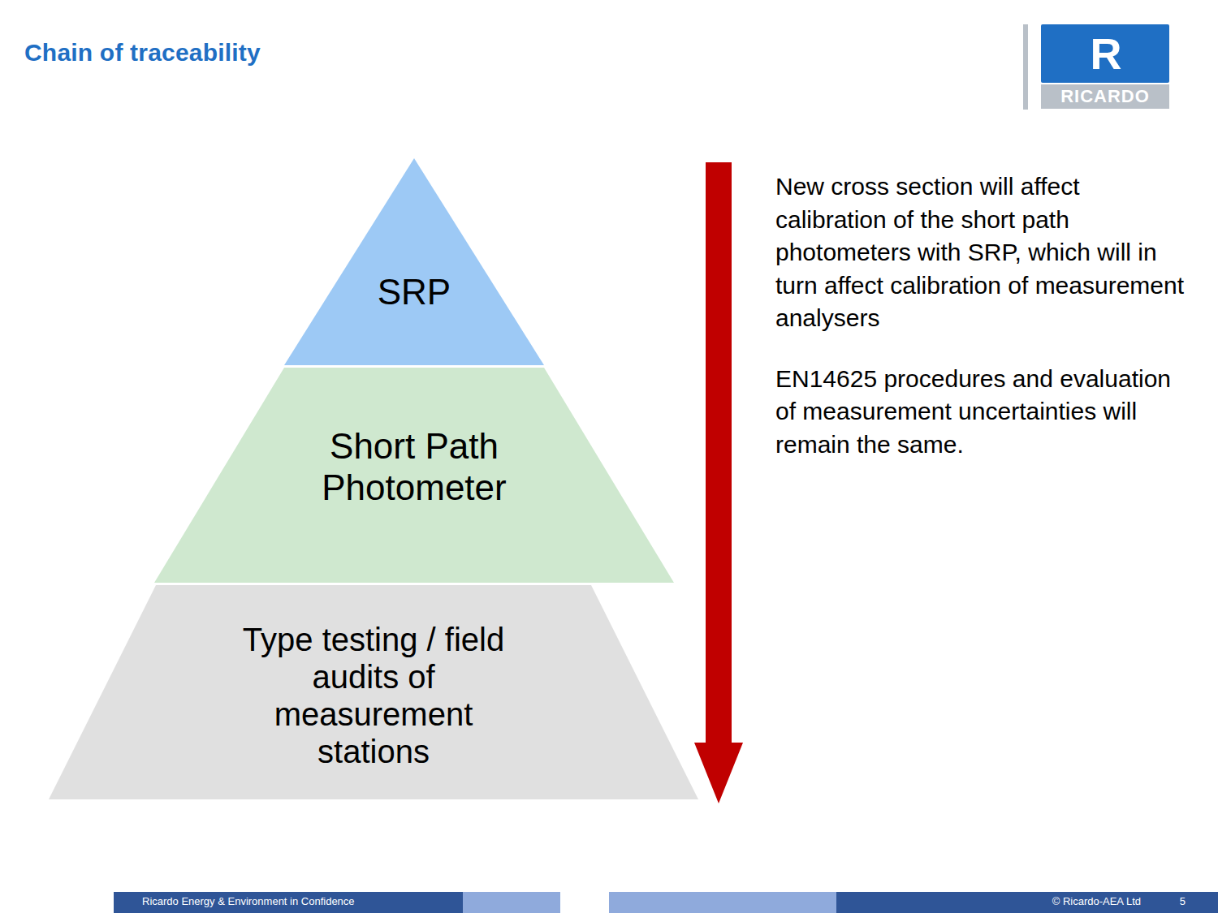Chain of traceability
R
RICARDO
SRP
Short Path
Photometer
Type testing / field
audits of
measurement
stations
New cross section will affect calibration of the short path photometers with SRP, which will in turn affect calibration of measurement analysers
EN14625 procedures and evaluation of measurement uncertainties will remain the same.
Ricardo Energy & Environment in Confidence
© Ricardo-AEA Ltd
5